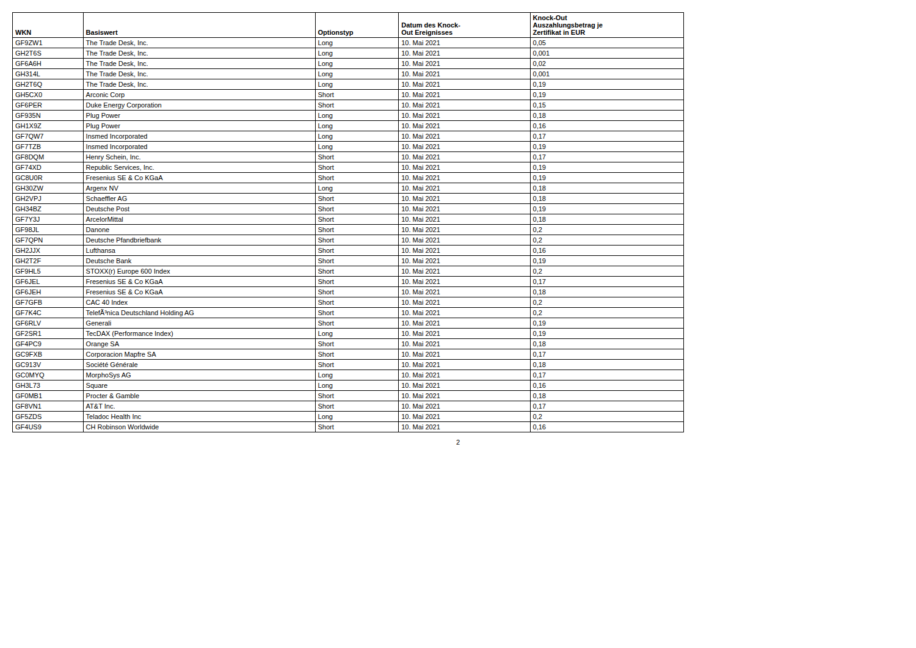| WKN | Basiswert | Optionstyp | Datum des Knock- Out Ereignisses | Knock-Out Auszahlungsbetrag je Zertifikat in EUR |
| --- | --- | --- | --- | --- |
| GF9ZW1 | The Trade Desk, Inc. | Long | 10. Mai 2021 | 0,05 |
| GH2T6S | The Trade Desk, Inc. | Long | 10. Mai 2021 | 0,001 |
| GF6A6H | The Trade Desk, Inc. | Long | 10. Mai 2021 | 0,02 |
| GH314L | The Trade Desk, Inc. | Long | 10. Mai 2021 | 0,001 |
| GH2T6Q | The Trade Desk, Inc. | Long | 10. Mai 2021 | 0,19 |
| GH5CX0 | Arconic Corp | Short | 10. Mai 2021 | 0,19 |
| GF6PER | Duke Energy Corporation | Short | 10. Mai 2021 | 0,15 |
| GF935N | Plug Power | Long | 10. Mai 2021 | 0,18 |
| GH1X9Z | Plug Power | Long | 10. Mai 2021 | 0,16 |
| GF7QW7 | Insmed Incorporated | Long | 10. Mai 2021 | 0,17 |
| GF7TZB | Insmed Incorporated | Long | 10. Mai 2021 | 0,19 |
| GF8DQM | Henry Schein, Inc. | Short | 10. Mai 2021 | 0,17 |
| GF74XD | Republic Services, Inc. | Short | 10. Mai 2021 | 0,19 |
| GC8U0R | Fresenius SE & Co KGaA | Short | 10. Mai 2021 | 0,19 |
| GH30ZW | Argenx NV | Long | 10. Mai 2021 | 0,18 |
| GH2VPJ | Schaeffler AG | Short | 10. Mai 2021 | 0,18 |
| GH34BZ | Deutsche Post | Short | 10. Mai 2021 | 0,19 |
| GF7Y3J | ArcelorMittal | Short | 10. Mai 2021 | 0,18 |
| GF98JL | Danone | Short | 10. Mai 2021 | 0,2 |
| GF7QPN | Deutsche Pfandbriefbank | Short | 10. Mai 2021 | 0,2 |
| GH2JJX | Lufthansa | Short | 10. Mai 2021 | 0,16 |
| GH2T2F | Deutsche Bank | Short | 10. Mai 2021 | 0,19 |
| GF9HL5 | STOXX(r) Europe 600 Index | Short | 10. Mai 2021 | 0,2 |
| GF6JEL | Fresenius SE & Co KGaA | Short | 10. Mai 2021 | 0,17 |
| GF6JEH | Fresenius SE & Co KGaA | Short | 10. Mai 2021 | 0,18 |
| GF7GFB | CAC 40 Index | Short | 10. Mai 2021 | 0,2 |
| GF7K4C | TelefÃ³nica Deutschland Holding AG | Short | 10. Mai 2021 | 0,2 |
| GF6RLV | Generali | Short | 10. Mai 2021 | 0,19 |
| GF2SR1 | TecDAX (Performance Index) | Long | 10. Mai 2021 | 0,19 |
| GF4PC9 | Orange SA | Short | 10. Mai 2021 | 0,18 |
| GC9FXB | Corporacion Mapfre SA | Short | 10. Mai 2021 | 0,17 |
| GC913V | Société Générale | Short | 10. Mai 2021 | 0,18 |
| GC0MYQ | MorphoSys AG | Long | 10. Mai 2021 | 0,17 |
| GH3L73 | Square | Long | 10. Mai 2021 | 0,16 |
| GF0MB1 | Procter & Gamble | Short | 10. Mai 2021 | 0,18 |
| GF8VN1 | AT&T Inc. | Short | 10. Mai 2021 | 0,17 |
| GF5ZDS | Teladoc Health Inc | Long | 10. Mai 2021 | 0,2 |
| GF4US9 | CH Robinson Worldwide | Short | 10. Mai 2021 | 0,16 |
2